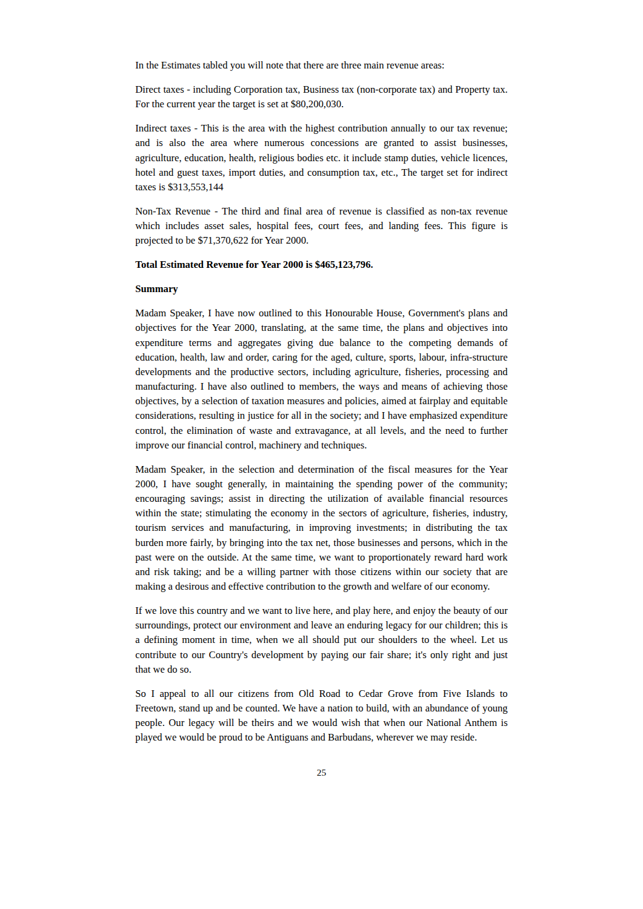In the Estimates tabled you will note that there are three main revenue areas:
Direct taxes - including Corporation tax, Business tax (non-corporate tax) and Property tax. For the current year the target is set at $80,200,030.
Indirect taxes - This is the area with the highest contribution annually to our tax revenue; and is also the area where numerous concessions are granted to assist businesses, agriculture, education, health, religious bodies etc. it include stamp duties, vehicle licences, hotel and guest taxes, import duties, and consumption tax, etc., The target set for indirect taxes is $313,553,144
Non-Tax Revenue - The third and final area of revenue is classified as non-tax revenue which includes asset sales, hospital fees, court fees, and landing fees. This figure is projected to be $71,370,622 for Year 2000.
Total Estimated Revenue for Year 2000 is $465,123,796.
Summary
Madam Speaker, I have now outlined to this Honourable House, Government's plans and objectives for the Year 2000, translating, at the same time, the plans and objectives into expenditure terms and aggregates giving due balance to the competing demands of education, health, law and order, caring for the aged, culture, sports, labour, infra-structure developments and the productive sectors, including agriculture, fisheries, processing and manufacturing. I have also outlined to members, the ways and means of achieving those objectives, by a selection of taxation measures and policies, aimed at fairplay and equitable considerations, resulting in justice for all in the society; and I have emphasized expenditure control, the elimination of waste and extravagance, at all levels, and the need to further improve our financial control, machinery and techniques.
Madam Speaker, in the selection and determination of the fiscal measures for the Year 2000, I have sought generally, in maintaining the spending power of the community; encouraging savings; assist in directing the utilization of available financial resources within the state; stimulating the economy in the sectors of agriculture, fisheries, industry, tourism services and manufacturing, in improving investments; in distributing the tax burden more fairly, by bringing into the tax net, those businesses and persons, which in the past were on the outside. At the same time, we want to proportionately reward hard work and risk taking; and be a willing partner with those citizens within our society that are making a desirous and effective contribution to the growth and welfare of our economy.
If we love this country and we want to live here, and play here, and enjoy the beauty of our surroundings, protect our environment and leave an enduring legacy for our children; this is a defining moment in time, when we all should put our shoulders to the wheel. Let us contribute to our Country's development by paying our fair share; it's only right and just that we do so.
So I appeal to all our citizens from Old Road to Cedar Grove from Five Islands to Freetown, stand up and be counted. We have a nation to build, with an abundance of young people. Our legacy will be theirs and we would wish that when our National Anthem is played we would be proud to be Antiguans and Barbudans, wherever we may reside.
25